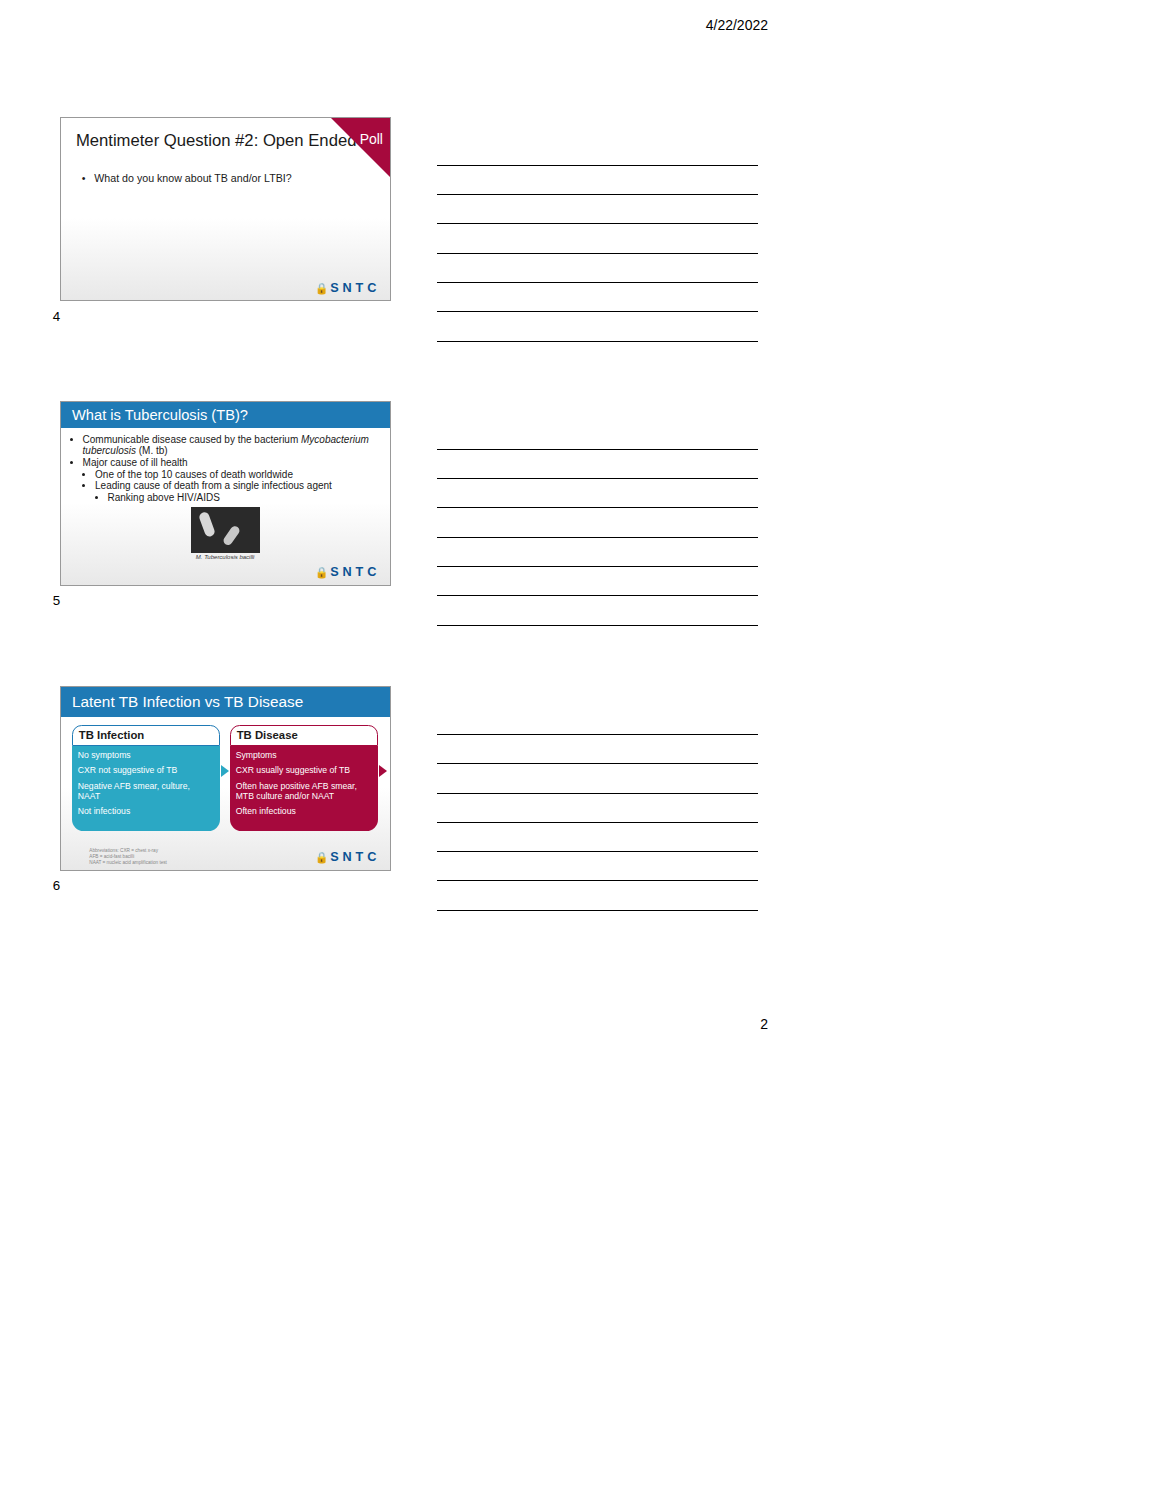4/22/2022
Poll
Mentimeter Question #2: Open Ended
• What do you know about TB and/or LTBI?
SNTC
4
What is Tuberculosis (TB)?
Communicable disease caused by the bacterium Mycobacterium tuberculosis (M. tb)
Major cause of ill health
One of the top 10 causes of death worldwide
Leading cause of death from a single infectious agent
Ranking above HIV/AIDS
M. Tuberculosis bacilli
SNTC
5
Latent TB Infection vs TB Disease
TB Infection
No symptoms
CXR not suggestive of TB
Negative AFB smear, culture, NAAT
Not infectious
TB Disease
Symptoms
CXR usually suggestive of TB
Often have positive AFB smear, MTB culture and/or NAAT
Often infectious
Abbreviations: CXR = chest x-ray
AFB = acid-fast bacilli
NAAT = nucleic acid amplification test
SNTC
6
2